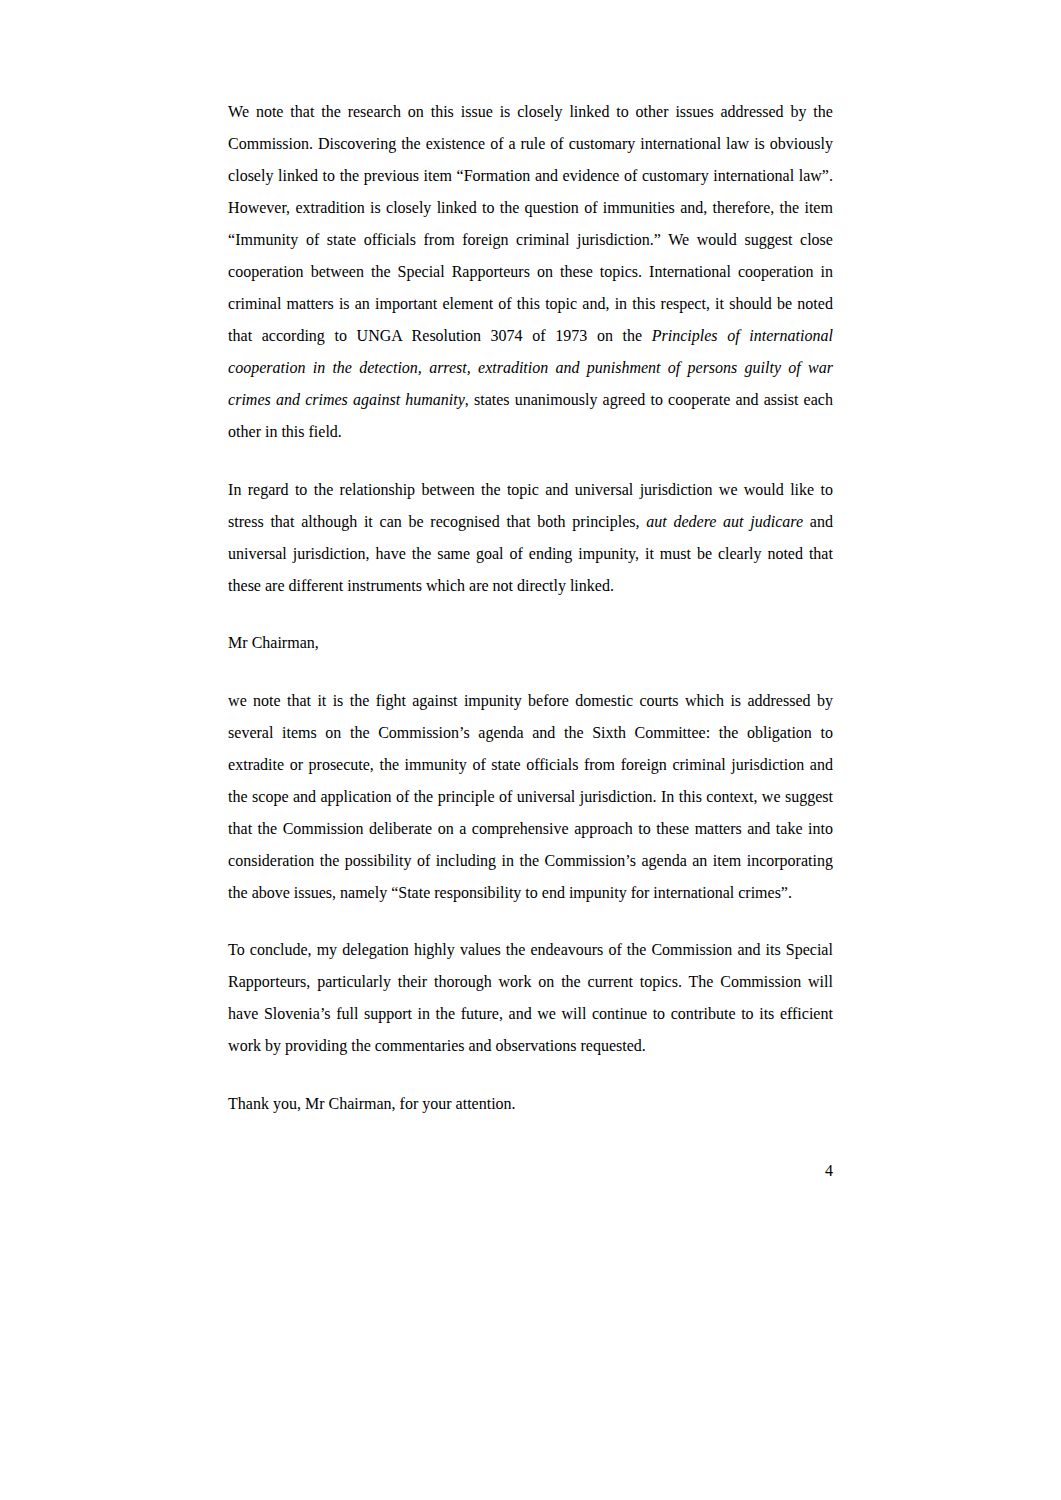We note that the research on this issue is closely linked to other issues addressed by the Commission. Discovering the existence of a rule of customary international law is obviously closely linked to the previous item “Formation and evidence of customary international law”. However, extradition is closely linked to the question of immunities and, therefore, the item “Immunity of state officials from foreign criminal jurisdiction.” We would suggest close cooperation between the Special Rapporteurs on these topics. International cooperation in criminal matters is an important element of this topic and, in this respect, it should be noted that according to UNGA Resolution 3074 of 1973 on the Principles of international cooperation in the detection, arrest, extradition and punishment of persons guilty of war crimes and crimes against humanity, states unanimously agreed to cooperate and assist each other in this field.
In regard to the relationship between the topic and universal jurisdiction we would like to stress that although it can be recognised that both principles, aut dedere aut judicare and universal jurisdiction, have the same goal of ending impunity, it must be clearly noted that these are different instruments which are not directly linked.
Mr Chairman,
we note that it is the fight against impunity before domestic courts which is addressed by several items on the Commission’s agenda and the Sixth Committee: the obligation to extradite or prosecute, the immunity of state officials from foreign criminal jurisdiction and the scope and application of the principle of universal jurisdiction. In this context, we suggest that the Commission deliberate on a comprehensive approach to these matters and take into consideration the possibility of including in the Commission’s agenda an item incorporating the above issues, namely “State responsibility to end impunity for international crimes”.
To conclude, my delegation highly values the endeavours of the Commission and its Special Rapporteurs, particularly their thorough work on the current topics. The Commission will have Slovenia’s full support in the future, and we will continue to contribute to its efficient work by providing the commentaries and observations requested.
Thank you, Mr Chairman, for your attention.
4